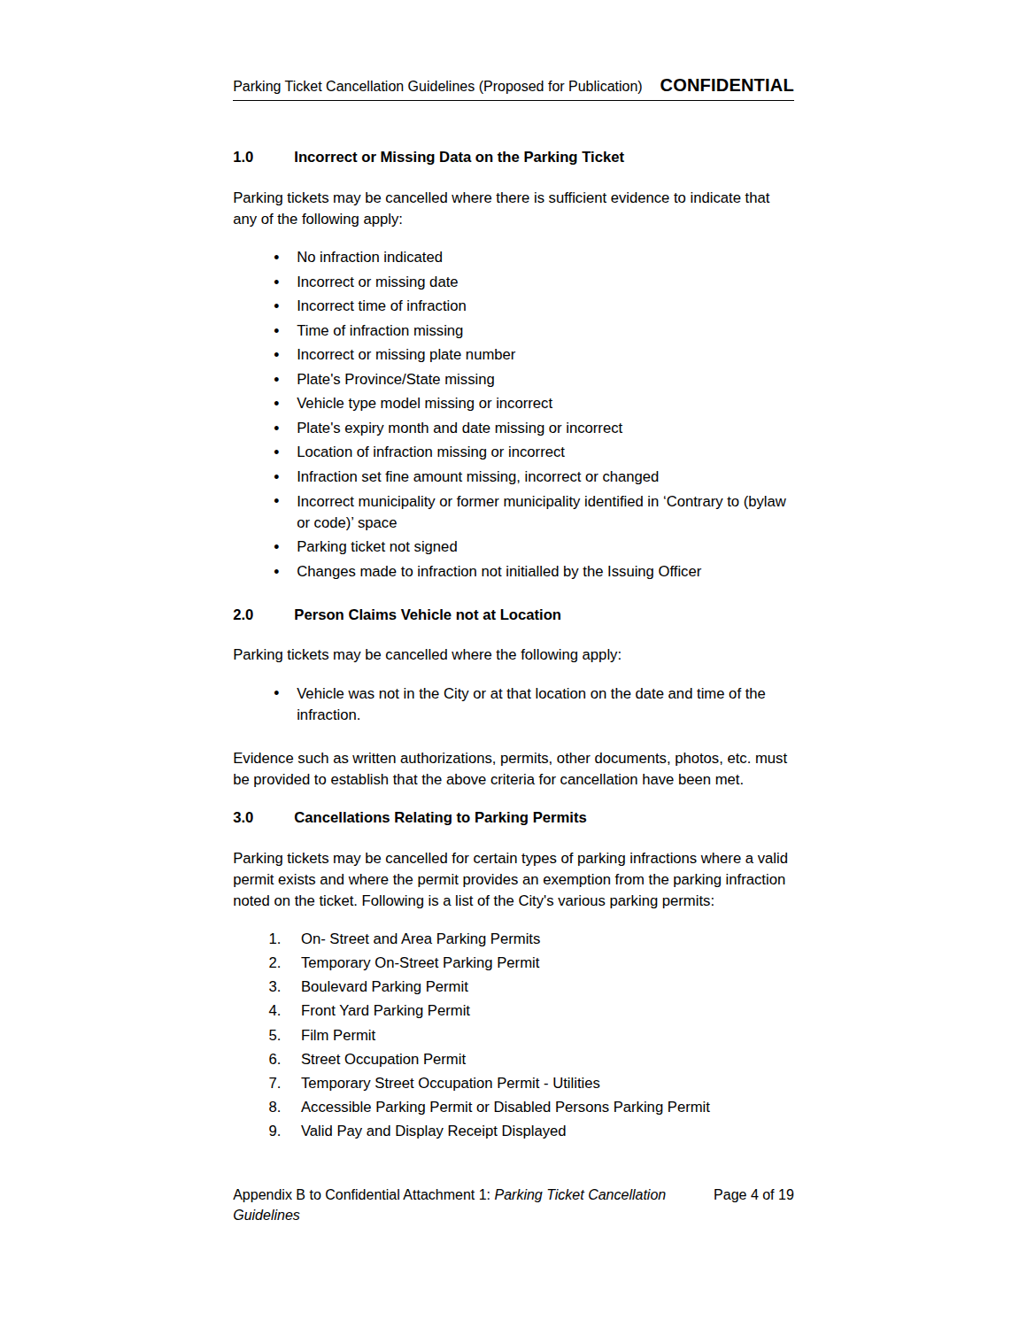Parking Ticket Cancellation Guidelines (Proposed for Publication)
CONFIDENTIAL
1.0 Incorrect or Missing Data on the Parking Ticket
Parking tickets may be cancelled where there is sufficient evidence to indicate that any of the following apply:
No infraction indicated
Incorrect or missing date
Incorrect time of infraction
Time of infraction missing
Incorrect or missing plate number
Plate's Province/State missing
Vehicle type model missing or incorrect
Plate's expiry month and date missing or incorrect
Location of infraction missing or incorrect
Infraction set fine amount missing, incorrect or changed
Incorrect municipality or former municipality identified in ‘Contrary to (bylaw or code)’ space
Parking ticket not signed
Changes made to infraction not initialled by the Issuing Officer
2.0 Person Claims Vehicle not at Location
Parking tickets may be cancelled where the following apply:
Vehicle was not in the City or at that location on the date and time of the infraction.
Evidence such as written authorizations, permits, other documents, photos, etc. must be provided to establish that the above criteria for cancellation have been met.
3.0 Cancellations Relating to Parking Permits
Parking tickets may be cancelled for certain types of parking infractions where a valid permit exists and where the permit provides an exemption from the parking infraction noted on the ticket. Following is a list of the City's various parking permits:
On- Street and Area Parking Permits
Temporary On-Street Parking Permit
Boulevard Parking Permit
Front Yard Parking Permit
Film Permit
Street Occupation Permit
Temporary Street Occupation Permit - Utilities
Accessible Parking Permit or Disabled Persons Parking Permit
Valid Pay and Display Receipt Displayed
Appendix B to Confidential Attachment 1: Parking Ticket Cancellation Guidelines
Page 4 of 19